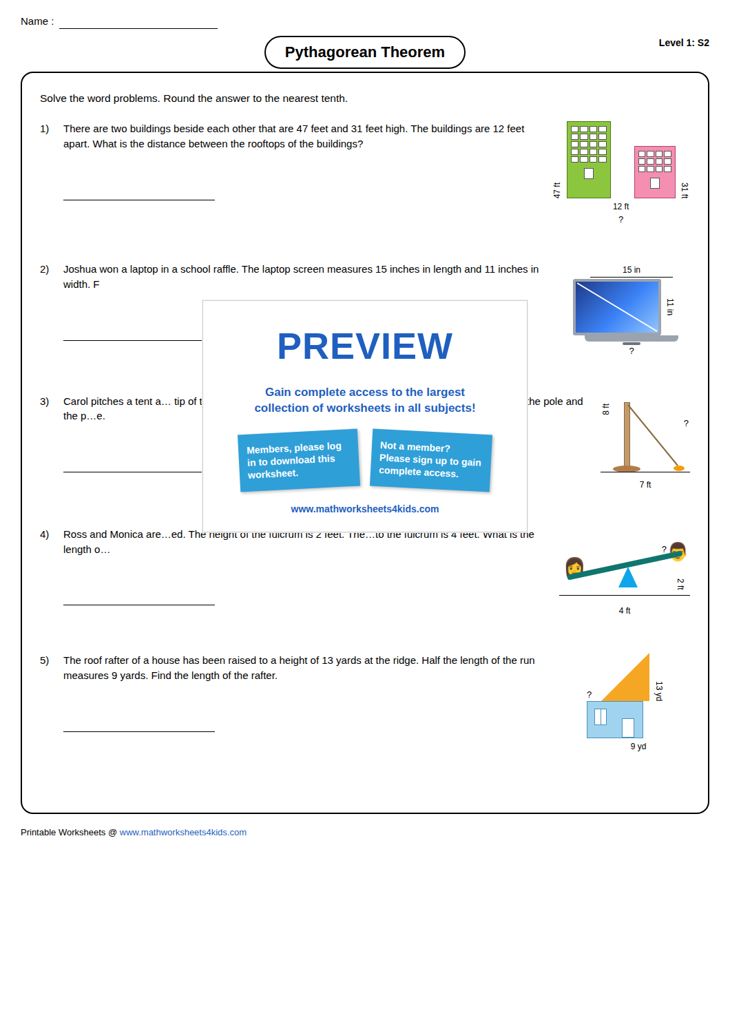Name :
Pythagorean Theorem Level 1: S2
Solve the word problems. Round the answer to the nearest tenth.
1)
47 ft
31 ft
12 ft
?
There are two buildings beside each other that are 47 feet and 31 feet high. The buildings are 12 feet apart. What is the distance between the rooftops of the buildings?
2)
15 in
11 in
?
Joshua won a laptop in a school raffle. The laptop screen measures 15 inches in length and 11 inches in width. F
3)
8 ft
?
7 ft
Carol pitches a tent a… tip of the pole to the peg nailed into the grou… distance between the base of the pole and the p…e.
4)
👩 👨
? 2 ft
4 ft
Ross and Monica are…ed. The height of the fulcrum is 2 feet. The…to the fulcrum is 4 feet. What is the length o…
5)
?
13 yd
9 yd
The roof rafter of a house has been raised to a height of 13 yards at the ridge. Half the length of the run measures 9 yards. Find the length of the rafter.
PREVIEW
Gain complete access to the largest
collection of worksheets in all subjects!
Members, please log in to download this worksheet.
Not a member? Please sign up to gain complete access.
www.mathworksheets4kids.com
Printable Worksheets @ www.mathworksheets4kids.com